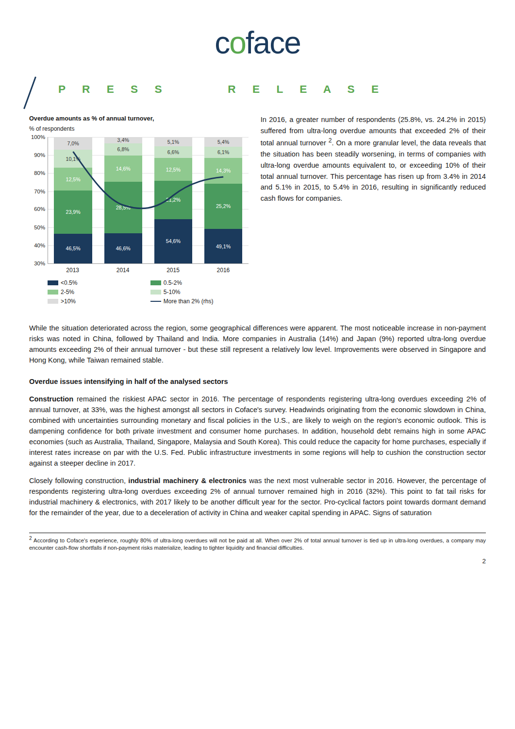coface
P R E S S R E L E A S E
Overdue amounts as % of annual turnover,
% of respondents
100% 90% 80% 70% 60% 50% 40% 30%
7,0%
10,1%
12,5%
23,9%
46,5%
3,4%
6,8%
14,6%
28,5%
46,6%
5,1%
6,6%
12,5%
21,2%
54,6%
5,4%
6,1%
14,3%
25,2%
49,1%
2013 2014 2015 2016
<0.5%
0.5-2%
2-5%
5-10%
>10%
More than 2% (rhs)
In 2016, a greater number of respondents (25.8%, vs. 24.2% in 2015) suffered from ultra-long overdue amounts that exceeded 2% of their total annual turnover 2. On a more granular level, the data reveals that the situation has been steadily worsening, in terms of companies with ultra-long overdue amounts equivalent to, or exceeding 10% of their total annual turnover. This percentage has risen up from 3.4% in 2014 and 5.1% in 2015, to 5.4% in 2016, resulting in significantly reduced cash flows for companies.
While the situation deteriorated across the region, some geographical differences were apparent. The most noticeable increase in non-payment risks was noted in China, followed by Thailand and India. More companies in Australia (14%) and Japan (9%) reported ultra-long overdue amounts exceeding 2% of their annual turnover - but these still represent a relatively low level. Improvements were observed in Singapore and Hong Kong, while Taiwan remained stable.
Overdue issues intensifying in half of the analysed sectors
Construction remained the riskiest APAC sector in 2016. The percentage of respondents registering ultra-long overdues exceeding 2% of annual turnover, at 33%, was the highest amongst all sectors in Coface's survey. Headwinds originating from the economic slowdown in China, combined with uncertainties surrounding monetary and fiscal policies in the U.S., are likely to weigh on the region's economic outlook. This is dampening confidence for both private investment and consumer home purchases. In addition, household debt remains high in some APAC economies (such as Australia, Thailand, Singapore, Malaysia and South Korea). This could reduce the capacity for home purchases, especially if interest rates increase on par with the U.S. Fed. Public infrastructure investments in some regions will help to cushion the construction sector against a steeper decline in 2017.
Closely following construction, industrial machinery & electronics was the next most vulnerable sector in 2016. However, the percentage of respondents registering ultra-long overdues exceeding 2% of annual turnover remained high in 2016 (32%). This point to fat tail risks for industrial machinery & electronics, with 2017 likely to be another difficult year for the sector. Pro-cyclical factors point towards dormant demand for the remainder of the year, due to a deceleration of activity in China and weaker capital spending in APAC. Signs of saturation
2 According to Coface's experience, roughly 80% of ultra-long overdues will not be paid at all. When over 2% of total annual turnover is tied up in ultra-long overdues, a company may encounter cash-flow shortfalls if non-payment risks materialize, leading to tighter liquidity and financial difficulties.
2